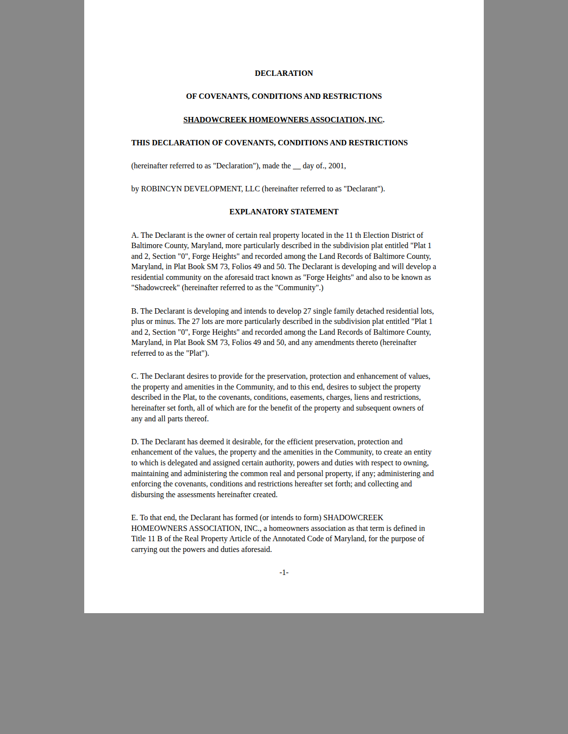DECLARATION
OF COVENANTS, CONDITIONS AND RESTRICTIONS
SHADOWCREEK HOMEOWNERS ASSOCIATION, INC.
THIS DECLARATION OF COVENANTS, CONDITIONS AND RESTRICTIONS
(hereinafter referred to as "Declaration"), made the __ day of., 2001,
by ROBINCYN DEVELOPMENT, LLC (hereinafter referred to as "Declarant").
EXPLANATORY STATEMENT
A. The Declarant is the owner of certain real property located in the 11 th Election District of Baltimore County, Maryland, more particularly described in the subdivision plat entitled "Plat 1 and 2, Section "0", Forge Heights" and recorded among the Land Records of Baltimore County, Maryland, in Plat Book SM 73, Folios 49 and 50. The Declarant is developing and will develop a residential community on the aforesaid tract known as "Forge Heights" and also to be known as "Shadowcreek" (hereinafter referred to as the "Community".)
B. The Declarant is developing and intends to develop 27 single family detached residential lots, plus or minus. The 27 lots are more particularly described in the subdivision plat entitled "Plat 1 and 2, Section "0", Forge Heights" and recorded among the Land Records of Baltimore County, Maryland, in Plat Book SM 73, Folios 49 and 50, and any amendments thereto (hereinafter referred to as the "Plat").
C. The Declarant desires to provide for the preservation, protection and enhancement of values, the property and amenities in the Community, and to this end, desires to subject the property described in the Plat, to the covenants, conditions, easements, charges, liens and restrictions, hereinafter set forth, all of which are for the benefit of the property and subsequent owners of any and all parts thereof.
D. The Declarant has deemed it desirable, for the efficient preservation, protection and enhancement of the values, the property and the amenities in the Community, to create an entity to which is delegated and assigned certain authority, powers and duties with respect to owning, maintaining and administering the common real and personal property, if any; administering and enforcing the covenants, conditions and restrictions hereafter set forth; and collecting and disbursing the assessments hereinafter created.
E. To that end, the Declarant has formed (or intends to form) SHADOWCREEK HOMEOWNERS ASSOCIATION, INC., a homeowners association as that term is defined in Title 11 B of the Real Property Article of the Annotated Code of Maryland, for the purpose of carrying out the powers and duties aforesaid.
-1-